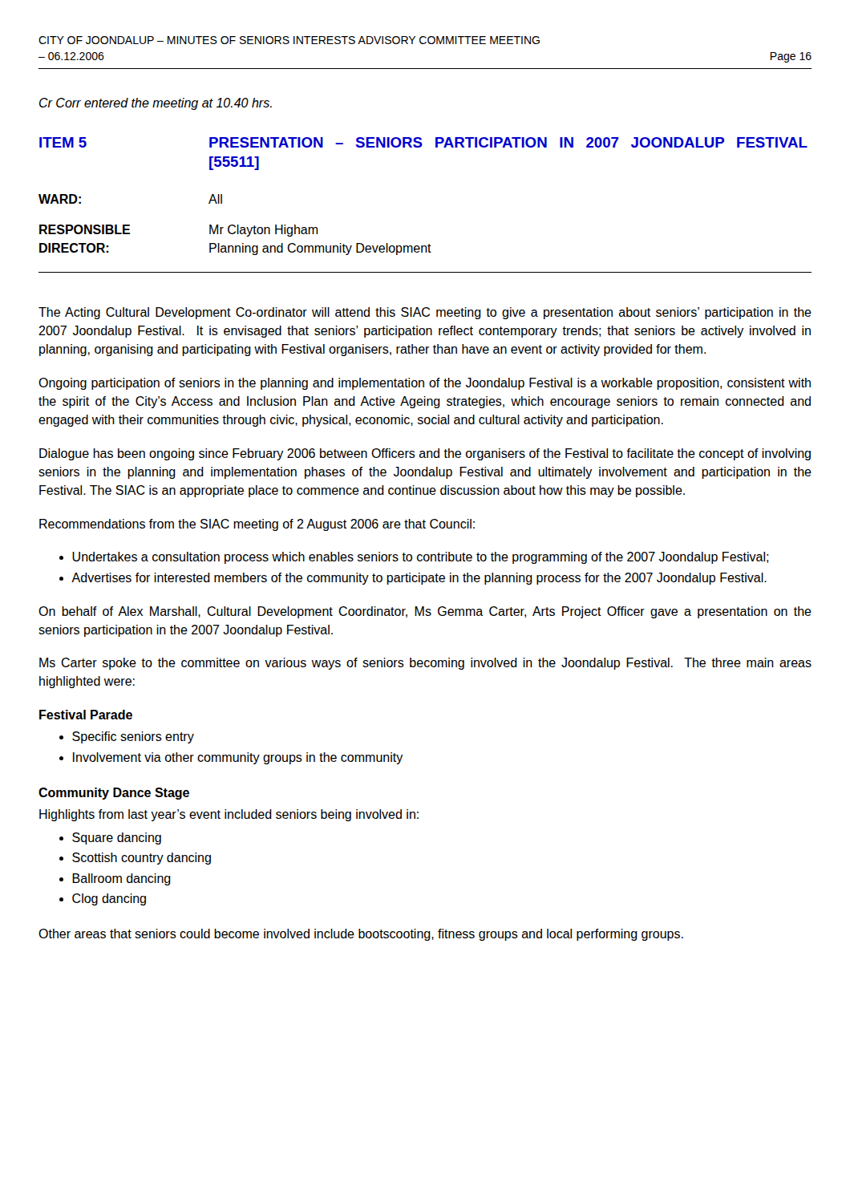CITY OF JOONDALUP – MINUTES OF SENIORS INTERESTS ADVISORY COMMITTEE MEETING – 06.12.2006 Page 16
Cr Corr entered the meeting at 10.40 hrs.
ITEM 5 PRESENTATION – SENIORS PARTICIPATION IN 2007 JOONDALUP FESTIVAL [55511]
| WARD: | All |
| RESPONSIBLE DIRECTOR: | Mr Clayton Higham Planning and Community Development |
The Acting Cultural Development Co-ordinator will attend this SIAC meeting to give a presentation about seniors’ participation in the 2007 Joondalup Festival. It is envisaged that seniors’ participation reflect contemporary trends; that seniors be actively involved in planning, organising and participating with Festival organisers, rather than have an event or activity provided for them.
Ongoing participation of seniors in the planning and implementation of the Joondalup Festival is a workable proposition, consistent with the spirit of the City’s Access and Inclusion Plan and Active Ageing strategies, which encourage seniors to remain connected and engaged with their communities through civic, physical, economic, social and cultural activity and participation.
Dialogue has been ongoing since February 2006 between Officers and the organisers of the Festival to facilitate the concept of involving seniors in the planning and implementation phases of the Joondalup Festival and ultimately involvement and participation in the Festival. The SIAC is an appropriate place to commence and continue discussion about how this may be possible.
Recommendations from the SIAC meeting of 2 August 2006 are that Council:
Undertakes a consultation process which enables seniors to contribute to the programming of the 2007 Joondalup Festival;
Advertises for interested members of the community to participate in the planning process for the 2007 Joondalup Festival.
On behalf of Alex Marshall, Cultural Development Coordinator, Ms Gemma Carter, Arts Project Officer gave a presentation on the seniors participation in the 2007 Joondalup Festival.
Ms Carter spoke to the committee on various ways of seniors becoming involved in the Joondalup Festival. The three main areas highlighted were:
Festival Parade
Specific seniors entry
Involvement via other community groups in the community
Community Dance Stage
Highlights from last year’s event included seniors being involved in:
Square dancing
Scottish country dancing
Ballroom dancing
Clog dancing
Other areas that seniors could become involved include bootscooting, fitness groups and local performing groups.